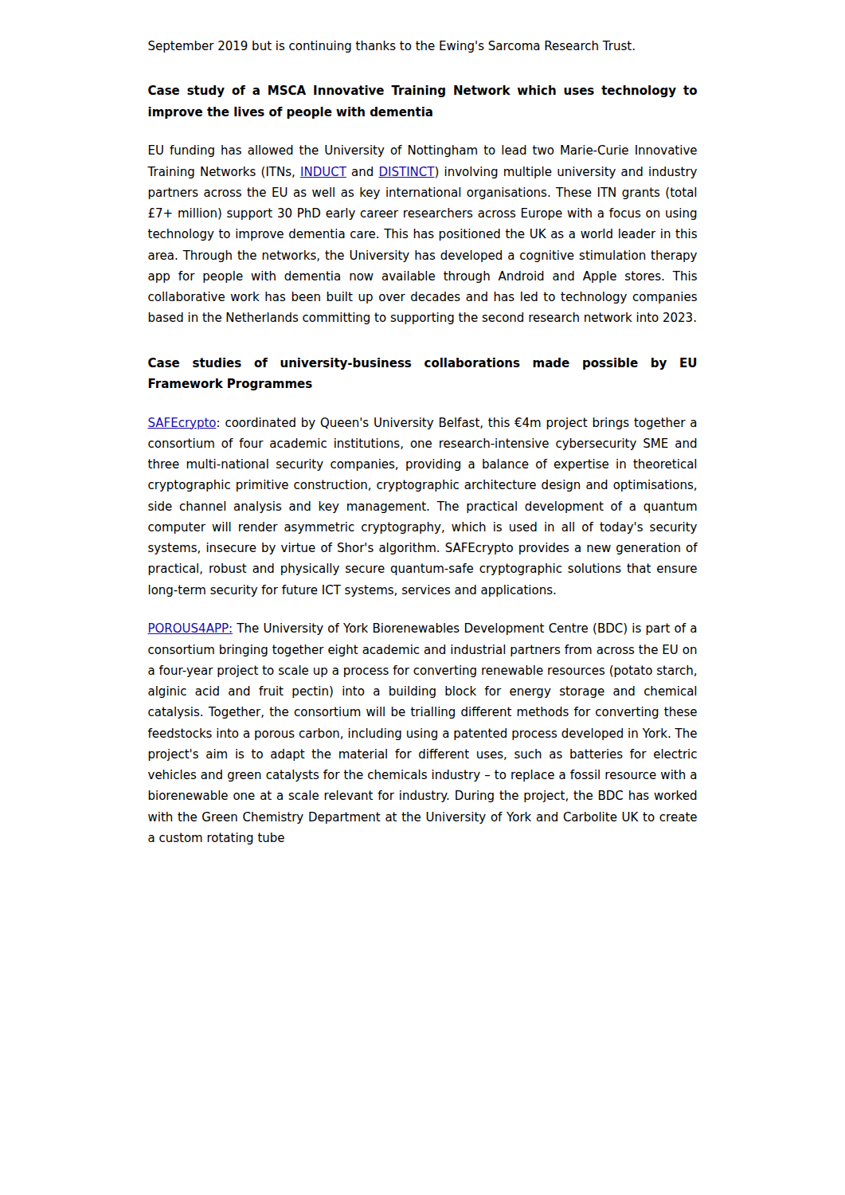September 2019 but is continuing thanks to the Ewing's Sarcoma Research Trust.
Case study of a MSCA Innovative Training Network which uses technology to improve the lives of people with dementia
EU funding has allowed the University of Nottingham to lead two Marie-Curie Innovative Training Networks (ITNs, INDUCT and DISTINCT) involving multiple university and industry partners across the EU as well as key international organisations. These ITN grants (total £7+ million) support 30 PhD early career researchers across Europe with a focus on using technology to improve dementia care. This has positioned the UK as a world leader in this area. Through the networks, the University has developed a cognitive stimulation therapy app for people with dementia now available through Android and Apple stores. This collaborative work has been built up over decades and has led to technology companies based in the Netherlands committing to supporting the second research network into 2023.
Case studies of university-business collaborations made possible by EU Framework Programmes
SAFEcrypto: coordinated by Queen's University Belfast, this €4m project brings together a consortium of four academic institutions, one research-intensive cybersecurity SME and three multi-national security companies, providing a balance of expertise in theoretical cryptographic primitive construction, cryptographic architecture design and optimisations, side channel analysis and key management. The practical development of a quantum computer will render asymmetric cryptography, which is used in all of today's security systems, insecure by virtue of Shor's algorithm. SAFEcrypto provides a new generation of practical, robust and physically secure quantum-safe cryptographic solutions that ensure long-term security for future ICT systems, services and applications.
POROUS4APP: The University of York Biorenewables Development Centre (BDC) is part of a consortium bringing together eight academic and industrial partners from across the EU on a four-year project to scale up a process for converting renewable resources (potato starch, alginic acid and fruit pectin) into a building block for energy storage and chemical catalysis. Together, the consortium will be trialling different methods for converting these feedstocks into a porous carbon, including using a patented process developed in York. The project's aim is to adapt the material for different uses, such as batteries for electric vehicles and green catalysts for the chemicals industry – to replace a fossil resource with a biorenewable one at a scale relevant for industry. During the project, the BDC has worked with the Green Chemistry Department at the University of York and Carbolite UK to create a custom rotating tube